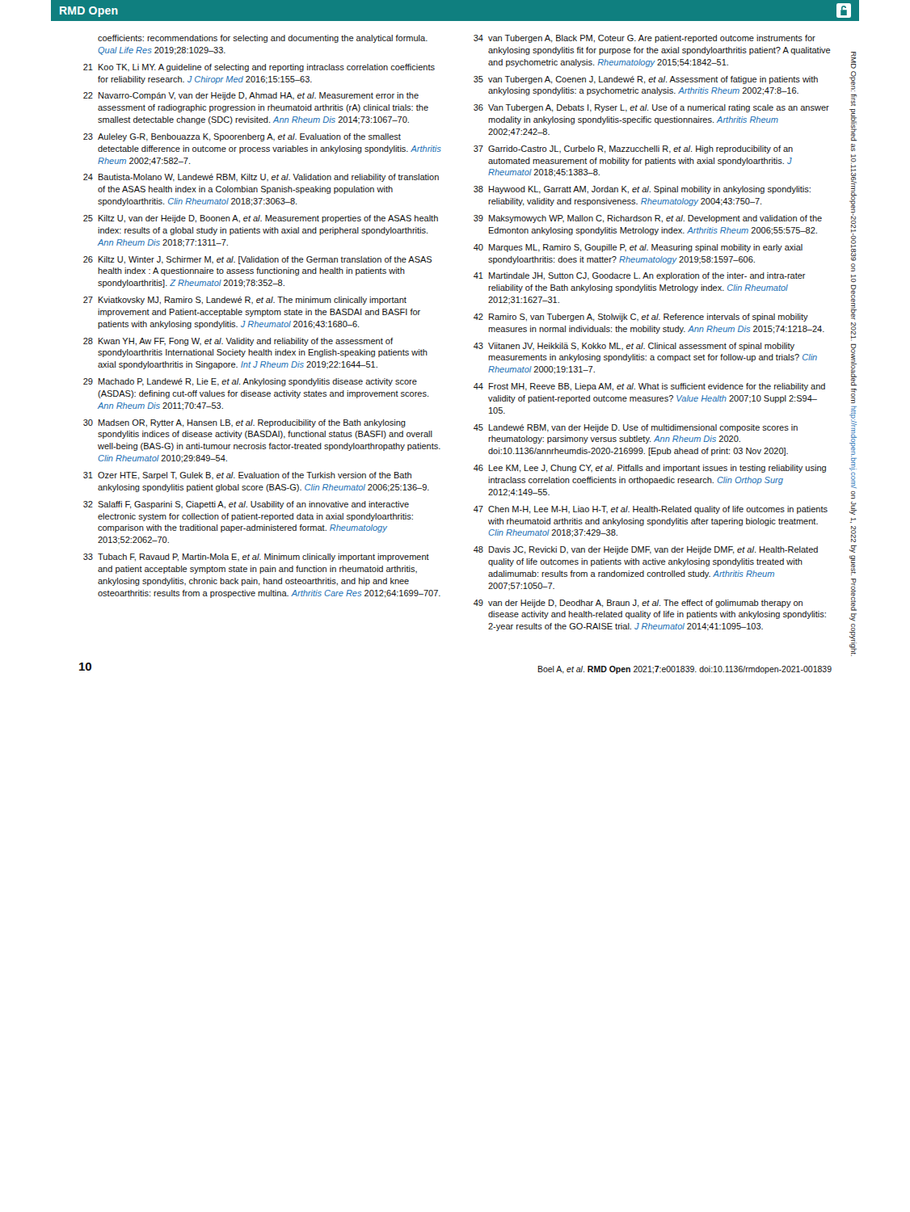RMD Open
RMD Open: first published as 10.1136/rmdopen-2021-001839 on 10 December 2021. Downloaded from http://rmdopen.bmj.com/ on July 1, 2022 by guest. Protected by copyright.
coefficients: recommendations for selecting and documenting the analytical formula. Qual Life Res 2019;28:1029–33.
21 Koo TK, Li MY. A guideline of selecting and reporting intraclass correlation coefficients for reliability research. J Chiropr Med 2016;15:155–63.
22 Navarro-Compán V, van der Heijde D, Ahmad HA, et al. Measurement error in the assessment of radiographic progression in rheumatoid arthritis (rA) clinical trials: the smallest detectable change (SDC) revisited. Ann Rheum Dis 2014;73:1067–70.
23 Auleley G-R, Benbouazza K, Spoorenberg A, et al. Evaluation of the smallest detectable difference in outcome or process variables in ankylosing spondylitis. Arthritis Rheum 2002;47:582–7.
24 Bautista-Molano W, Landewé RBM, Kiltz U, et al. Validation and reliability of translation of the ASAS health index in a Colombian Spanish-speaking population with spondyloarthritis. Clin Rheumatol 2018;37:3063–8.
25 Kiltz U, van der Heijde D, Boonen A, et al. Measurement properties of the ASAS health index: results of a global study in patients with axial and peripheral spondyloarthritis. Ann Rheum Dis 2018;77:1311–7.
26 Kiltz U, Winter J, Schirmer M, et al. [Validation of the German translation of the ASAS health index : A questionnaire to assess functioning and health in patients with spondyloarthritis]. Z Rheumatol 2019;78:352–8.
27 Kviatkovsky MJ, Ramiro S, Landewé R, et al. The minimum clinically important improvement and Patient-acceptable symptom state in the BASDAI and BASFI for patients with ankylosing spondylitis. J Rheumatol 2016;43:1680–6.
28 Kwan YH, Aw FF, Fong W, et al. Validity and reliability of the assessment of spondyloarthritis International Society health index in English-speaking patients with axial spondyloarthritis in Singapore. Int J Rheum Dis 2019;22:1644–51.
29 Machado P, Landewé R, Lie E, et al. Ankylosing spondylitis disease activity score (ASDAS): defining cut-off values for disease activity states and improvement scores. Ann Rheum Dis 2011;70:47–53.
30 Madsen OR, Rytter A, Hansen LB, et al. Reproducibility of the Bath ankylosing spondylitis indices of disease activity (BASDAI), functional status (BASFI) and overall well-being (BAS-G) in anti-tumour necrosis factor-treated spondyloarthropathy patients. Clin Rheumatol 2010;29:849–54.
31 Ozer HTE, Sarpel T, Gulek B, et al. Evaluation of the Turkish version of the Bath ankylosing spondylitis patient global score (BAS-G). Clin Rheumatol 2006;25:136–9.
32 Salaffi F, Gasparini S, Ciapetti A, et al. Usability of an innovative and interactive electronic system for collection of patient-reported data in axial spondyloarthritis: comparison with the traditional paper-administered format. Rheumatology 2013;52:2062–70.
33 Tubach F, Ravaud P, Martin-Mola E, et al. Minimum clinically important improvement and patient acceptable symptom state in pain and function in rheumatoid arthritis, ankylosing spondylitis, chronic back pain, hand osteoarthritis, and hip and knee osteoarthritis: results from a prospective multina. Arthritis Care Res 2012;64:1699–707.
34 van Tubergen A, Black PM, Coteur G. Are patient-reported outcome instruments for ankylosing spondylitis fit for purpose for the axial spondyloarthritis patient? A qualitative and psychometric analysis. Rheumatology 2015;54:1842–51.
35 van Tubergen A, Coenen J, Landewé R, et al. Assessment of fatigue in patients with ankylosing spondylitis: a psychometric analysis. Arthritis Rheum 2002;47:8–16.
36 Van Tubergen A, Debats I, Ryser L, et al. Use of a numerical rating scale as an answer modality in ankylosing spondylitis-specific questionnaires. Arthritis Rheum 2002;47:242–8.
37 Garrido-Castro JL, Curbelo R, Mazzucchelli R, et al. High reproducibility of an automated measurement of mobility for patients with axial spondyloarthritis. J Rheumatol 2018;45:1383–8.
38 Haywood KL, Garratt AM, Jordan K, et al. Spinal mobility in ankylosing spondylitis: reliability, validity and responsiveness. Rheumatology 2004;43:750–7.
39 Maksymowych WP, Mallon C, Richardson R, et al. Development and validation of the Edmonton ankylosing spondylitis Metrology index. Arthritis Rheum 2006;55:575–82.
40 Marques ML, Ramiro S, Goupille P, et al. Measuring spinal mobility in early axial spondyloarthritis: does it matter? Rheumatology 2019;58:1597–606.
41 Martindale JH, Sutton CJ, Goodacre L. An exploration of the inter- and intra-rater reliability of the Bath ankylosing spondylitis Metrology index. Clin Rheumatol 2012;31:1627–31.
42 Ramiro S, van Tubergen A, Stolwijk C, et al. Reference intervals of spinal mobility measures in normal individuals: the mobility study. Ann Rheum Dis 2015;74:1218–24.
43 Viitanen JV, Heikkilä S, Kokko ML, et al. Clinical assessment of spinal mobility measurements in ankylosing spondylitis: a compact set for follow-up and trials? Clin Rheumatol 2000;19:131–7.
44 Frost MH, Reeve BB, Liepa AM, et al. What is sufficient evidence for the reliability and validity of patient-reported outcome measures? Value Health 2007;10 Suppl 2:S94–105.
45 Landewé RBM, van der Heijde D. Use of multidimensional composite scores in rheumatology: parsimony versus subtlety. Ann Rheum Dis 2020. doi:10.1136/annrheumdis-2020-216999. [Epub ahead of print: 03 Nov 2020].
46 Lee KM, Lee J, Chung CY, et al. Pitfalls and important issues in testing reliability using intraclass correlation coefficients in orthopaedic research. Clin Orthop Surg 2012;4:149–55.
47 Chen M-H, Lee M-H, Liao H-T, et al. Health-Related quality of life outcomes in patients with rheumatoid arthritis and ankylosing spondylitis after tapering biologic treatment. Clin Rheumatol 2018;37:429–38.
48 Davis JC, Revicki D, van der Heijde DMF, van der Heijde DMF, et al. Health-Related quality of life outcomes in patients with active ankylosing spondylitis treated with adalimumab: results from a randomized controlled study. Arthritis Rheum 2007;57:1050–7.
49 van der Heijde D, Deodhar A, Braun J, et al. The effect of golimumab therapy on disease activity and health-related quality of life in patients with ankylosing spondylitis: 2-year results of the GO-RAISE trial. J Rheumatol 2014;41:1095–103.
10
Boel A, et al. RMD Open 2021;7:e001839. doi:10.1136/rmdopen-2021-001839